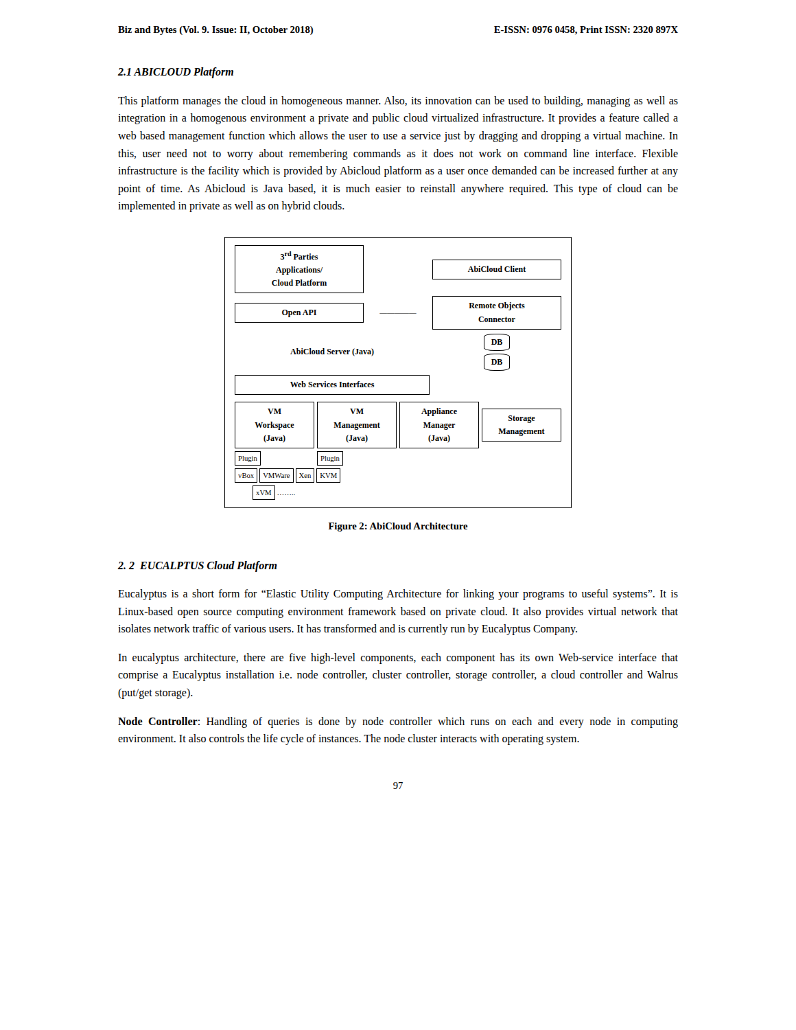Biz and Bytes (Vol. 9. Issue: II, October 2018) E-ISSN: 0976 0458, Print ISSN: 2320 897X
2.1 ABICLOUD Platform
This platform manages the cloud in homogeneous manner. Also, its innovation can be used to building, managing as well as integration in a homogenous environment a private and public cloud virtualized infrastructure. It provides a feature called a web based management function which allows the user to use a service just by dragging and dropping a virtual machine. In this, user need not to worry about remembering commands as it does not work on command line interface. Flexible infrastructure is the facility which is provided by Abicloud platform as a user once demanded can be increased further at any point of time. As Abicloud is Java based, it is much easier to reinstall anywhere required. This type of cloud can be implemented in private as well as on hybrid clouds.
| 3 rd Parties Applications/ Cloud Platform | | AbiCloud Client |
| Open API | ————— | Remote Objects Connector |
| AbiCloud Server (Java) | DB DB |
| Web Services Interfaces | |
| VM Workspace (Java) | VM Management (Java) | Appliance Manager (Java) | Storage Management |
| Plugin | Plugin | | |
| vBox VMWare Xen KVM | |
| xVM …….. | |
Figure 2: AbiCloud Architecture
2. 2 EUCALPTUS Cloud Platform
Eucalyptus is a short form for “Elastic Utility Computing Architecture for linking your programs to useful systems”. It is Linux-based open source computing environment framework based on private cloud. It also provides virtual network that isolates network traffic of various users. It has transformed and is currently run by Eucalyptus Company.
In eucalyptus architecture, there are five high-level components, each component has its own Web-service interface that comprise a Eucalyptus installation i.e. node controller, cluster controller, storage controller, a cloud controller and Walrus (put/get storage).
Node Controller: Handling of queries is done by node controller which runs on each and every node in computing environment. It also controls the life cycle of instances. The node cluster interacts with operating system.
97